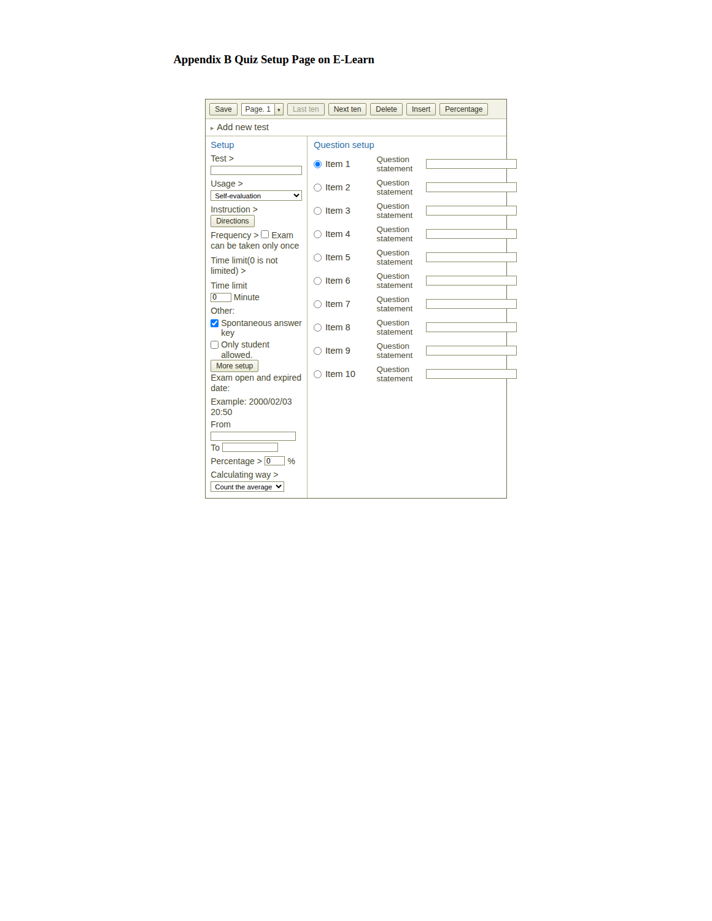Appendix B Quiz Setup Page on E-Learn
Save Page. 1▾ Last ten Next ten Delete Insert Percentage
▸Add new test
Setup
Test >
Usage >
Self-evaluation
Instruction >
Directions
Frequency > Exam can be taken only once
Time limit(0 is not limited) >
Time limit
Minute
Other:
Spontaneous answer key
Only student allowed.
More setup
Exam open and expired date:
Example: 2000/02/03 20:50
From
To
Percentage > %
Calculating way >
Count the average
Question setup
Item 1
Question statement
Item 2
Question statement
Item 3
Question statement
Item 4
Question statement
Item 5
Question statement
Item 6
Question statement
Item 7
Question statement
Item 8
Question statement
Item 9
Question statement
Item 10
Question statement